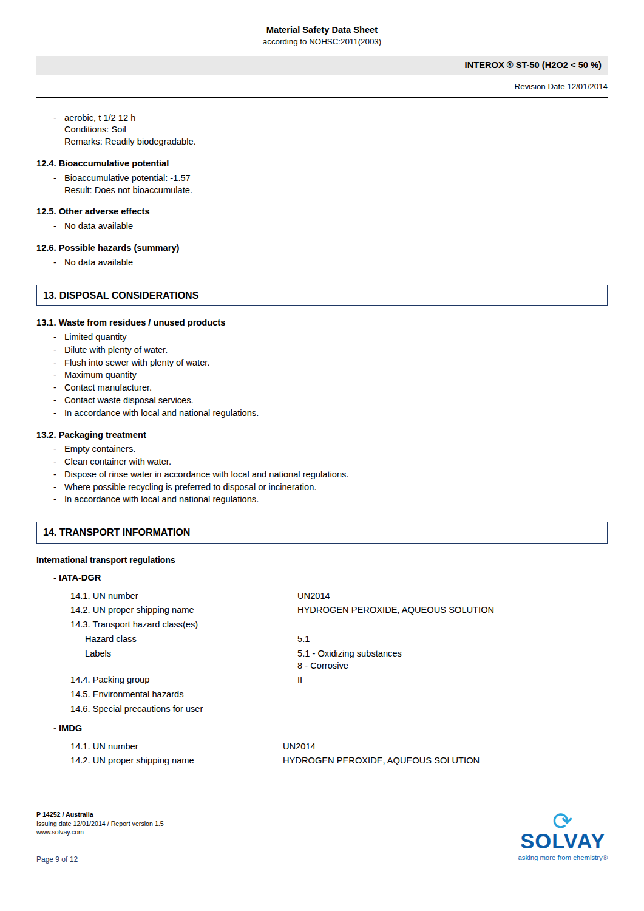Material Safety Data Sheet
according to NOHSC:2011(2003)
INTEROX ® ST-50 (H2O2 < 50 %)
Revision Date 12/01/2014
aerobic, t 1/2 12 h
Conditions: Soil
Remarks: Readily biodegradable.
12.4. Bioaccumulative potential
Bioaccumulative potential: -1.57
Result: Does not bioaccumulate.
12.5. Other adverse effects
No data available
12.6. Possible hazards (summary)
No data available
13. DISPOSAL CONSIDERATIONS
13.1. Waste from residues / unused products
Limited quantity
Dilute with plenty of water.
Flush into sewer with plenty of water.
Maximum quantity
Contact manufacturer.
Contact waste disposal services.
In accordance with local and national regulations.
13.2. Packaging treatment
Empty containers.
Clean container with water.
Dispose of rinse water in accordance with local and national regulations.
Where possible recycling is preferred to disposal or incineration.
In accordance with local and national regulations.
14. TRANSPORT INFORMATION
International transport regulations
- IATA-DGR
| 14.1. UN number | UN2014 |
| 14.2. UN proper shipping name | HYDROGEN PEROXIDE, AQUEOUS SOLUTION |
| 14.3. Transport hazard class(es) | |
| Hazard class | 5.1 |
| Labels | 5.1 - Oxidizing substances 8 - Corrosive |
| 14.4. Packing group | II |
| 14.5. Environmental hazards | |
| 14.6. Special precautions for user | |
- IMDG
| 14.1. UN number | UN2014 |
| 14.2. UN proper shipping name | HYDROGEN PEROXIDE, AQUEOUS SOLUTION |
P 14252 / Australia
Issuing date 12/01/2014 / Report version 1.5
www.solvay.com
Page 9 of 12
⟳
SOLVAY
asking more from chemistry®